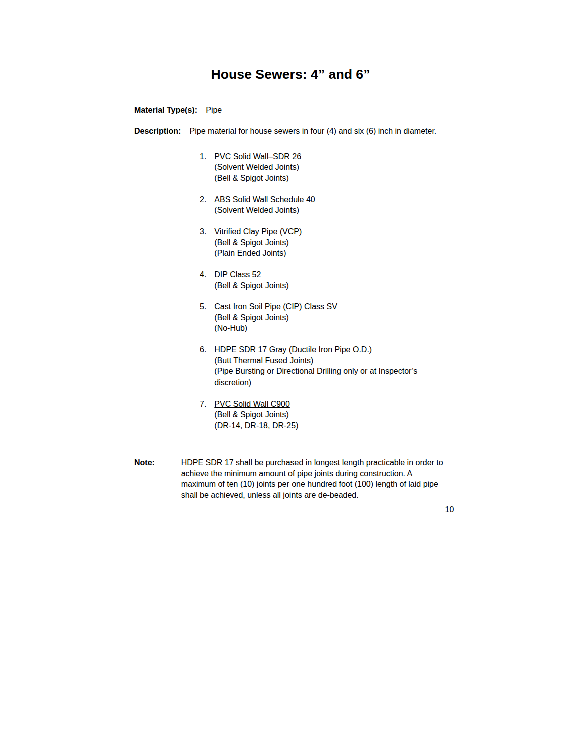House Sewers: 4” and 6”
Material Type(s): Pipe
Description: Pipe material for house sewers in four (4) and six (6) inch in diameter.
PVC Solid Wall–SDR 26 (Solvent Welded Joints) (Bell & Spigot Joints)
ABS Solid Wall Schedule 40 (Solvent Welded Joints)
Vitrified Clay Pipe (VCP) (Bell & Spigot Joints) (Plain Ended Joints)
DIP Class 52 (Bell & Spigot Joints)
Cast Iron Soil Pipe (CIP) Class SV (Bell & Spigot Joints) (No-Hub)
HDPE SDR 17 Gray (Ductile Iron Pipe O.D.) (Butt Thermal Fused Joints) (Pipe Bursting or Directional Drilling only or at Inspector’s discretion)
PVC Solid Wall C900 (Bell & Spigot Joints) (DR-14, DR-18, DR-25)
Note: HDPE SDR 17 shall be purchased in longest length practicable in order to achieve the minimum amount of pipe joints during construction. A maximum of ten (10) joints per one hundred foot (100) length of laid pipe shall be achieved, unless all joints are de-beaded.
10